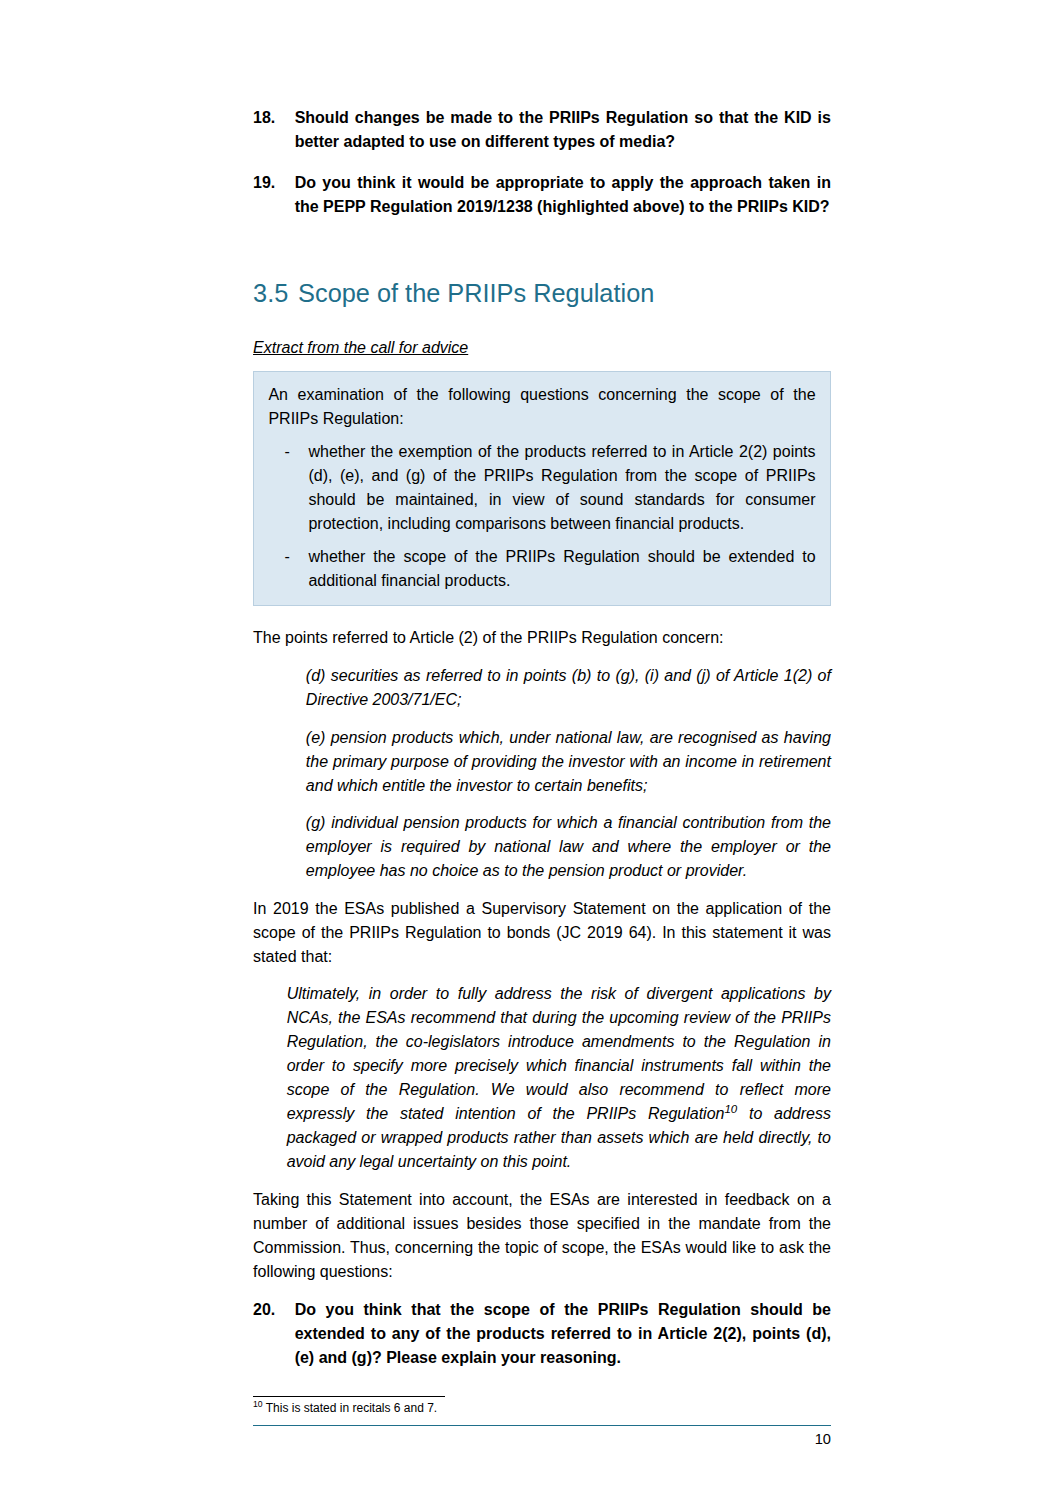18. Should changes be made to the PRIIPs Regulation so that the KID is better adapted to use on different types of media?
19. Do you think it would be appropriate to apply the approach taken in the PEPP Regulation 2019/1238 (highlighted above) to the PRIIPs KID?
3.5 Scope of the PRIIPs Regulation
Extract from the call for advice
An examination of the following questions concerning the scope of the PRIIPs Regulation:
whether the exemption of the products referred to in Article 2(2) points (d), (e), and (g) of the PRIIPs Regulation from the scope of PRIIPs should be maintained, in view of sound standards for consumer protection, including comparisons between financial products.
whether the scope of the PRIIPs Regulation should be extended to additional financial products.
The points referred to Article (2) of the PRIIPs Regulation concern:
(d) securities as referred to in points (b) to (g), (i) and (j) of Article 1(2) of Directive 2003/71/EC;
(e) pension products which, under national law, are recognised as having the primary purpose of providing the investor with an income in retirement and which entitle the investor to certain benefits;
(g) individual pension products for which a financial contribution from the employer is required by national law and where the employer or the employee has no choice as to the pension product or provider.
In 2019 the ESAs published a Supervisory Statement on the application of the scope of the PRIIPs Regulation to bonds (JC 2019 64). In this statement it was stated that:
Ultimately, in order to fully address the risk of divergent applications by NCAs, the ESAs recommend that during the upcoming review of the PRIIPs Regulation, the co-legislators introduce amendments to the Regulation in order to specify more precisely which financial instruments fall within the scope of the Regulation. We would also recommend to reflect more expressly the stated intention of the PRIIPs Regulation10 to address packaged or wrapped products rather than assets which are held directly, to avoid any legal uncertainty on this point.
Taking this Statement into account, the ESAs are interested in feedback on a number of additional issues besides those specified in the mandate from the Commission. Thus, concerning the topic of scope, the ESAs would like to ask the following questions:
20. Do you think that the scope of the PRIIPs Regulation should be extended to any of the products referred to in Article 2(2), points (d), (e) and (g)? Please explain your reasoning.
10 This is stated in recitals 6 and 7.
10